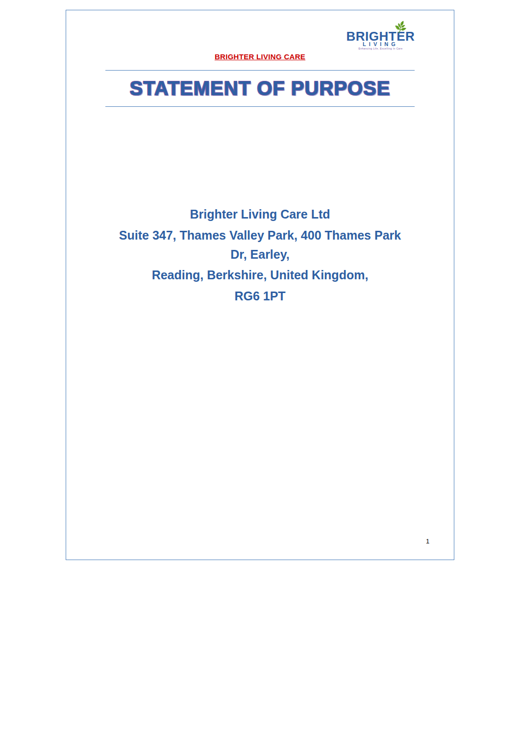BRIG🌿HTER
LIVING
Enhancing Life, Excelling In Care
BRIGHTER LIVING CARE
Statement of Purpose
Brighter Living Care Ltd
Suite 347, Thames Valley Park, 400 Thames Park Dr, Earley,
Reading, Berkshire, United Kingdom,
RG6 1PT
1